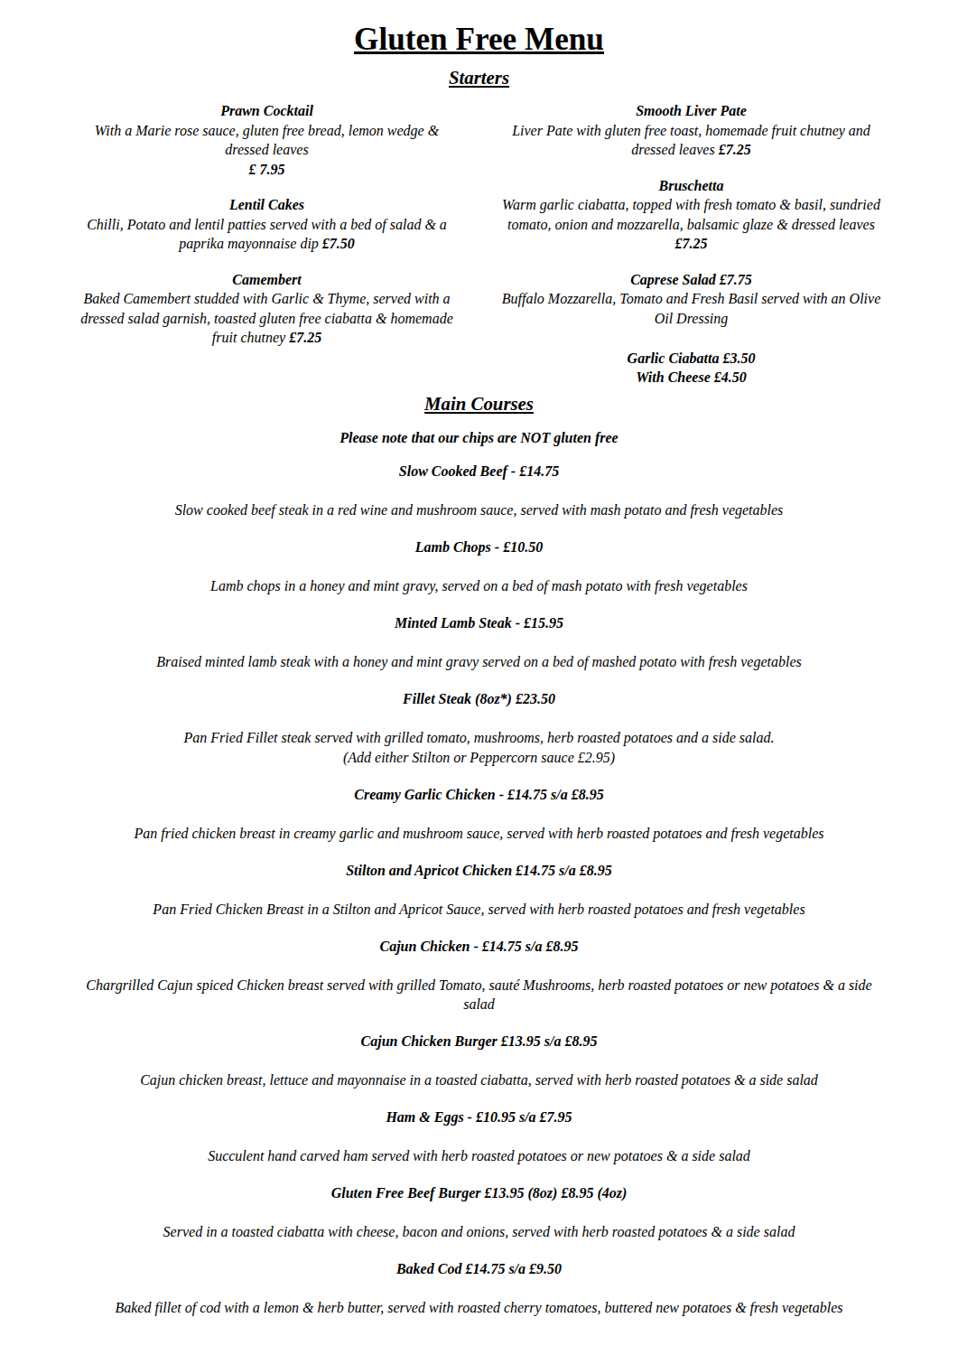Gluten Free Menu
Starters
Prawn Cocktail With a Marie rose sauce, gluten free bread, lemon wedge & dressed leaves £ 7.95
Lentil Cakes Chilli, Potato and lentil patties served with a bed of salad & a paprika mayonnaise dip £7.50
Camembert Baked Camembert studded with Garlic & Thyme, served with a dressed salad garnish, toasted gluten free ciabatta & homemade fruit chutney £7.25
Smooth Liver Pate Liver Pate with gluten free toast, homemade fruit chutney and dressed leaves £7.25
Bruschetta Warm garlic ciabatta, topped with fresh tomato & basil, sundried tomato, onion and mozzarella, balsamic glaze & dressed leaves £7.25
Caprese Salad £7.75 Buffalo Mozzarella, Tomato and Fresh Basil served with an Olive Oil Dressing
Garlic Ciabatta £3.50
With Cheese £4.50
Main Courses
Please note that our chips are NOT gluten free
Slow Cooked Beef - £14.75
Slow cooked beef steak in a red wine and mushroom sauce, served with mash potato and fresh vegetables
Lamb Chops - £10.50
Lamb chops in a honey and mint gravy, served on a bed of mash potato with fresh vegetables
Minted Lamb Steak - £15.95
Braised minted lamb steak with a honey and mint gravy served on a bed of mashed potato with fresh vegetables
Fillet Steak (8oz*) £23.50
Pan Fried Fillet steak served with grilled tomato, mushrooms, herb roasted potatoes and a side salad.
(Add either Stilton or Peppercorn sauce £2.95)
Creamy Garlic Chicken - £14.75 s/a £8.95
Pan fried chicken breast in creamy garlic and mushroom sauce, served with herb roasted potatoes and fresh vegetables
Stilton and Apricot Chicken £14.75 s/a £8.95
Pan Fried Chicken Breast in a Stilton and Apricot Sauce, served with herb roasted potatoes and fresh vegetables
Cajun Chicken - £14.75 s/a £8.95
Chargrilled Cajun spiced Chicken breast served with grilled Tomato, sauté Mushrooms, herb roasted potatoes or new potatoes & a side salad
Cajun Chicken Burger £13.95 s/a £8.95
Cajun chicken breast, lettuce and mayonnaise in a toasted ciabatta, served with herb roasted potatoes & a side salad
Ham & Eggs - £10.95 s/a £7.95
Succulent hand carved ham served with herb roasted potatoes or new potatoes & a side salad
Gluten Free Beef Burger £13.95 (8oz) £8.95 (4oz)
Served in a toasted ciabatta with cheese, bacon and onions, served with herb roasted potatoes & a side salad
Baked Cod £14.75 s/a £9.50
Baked fillet of cod with a lemon & herb butter, served with roasted cherry tomatoes, buttered new potatoes & fresh vegetables